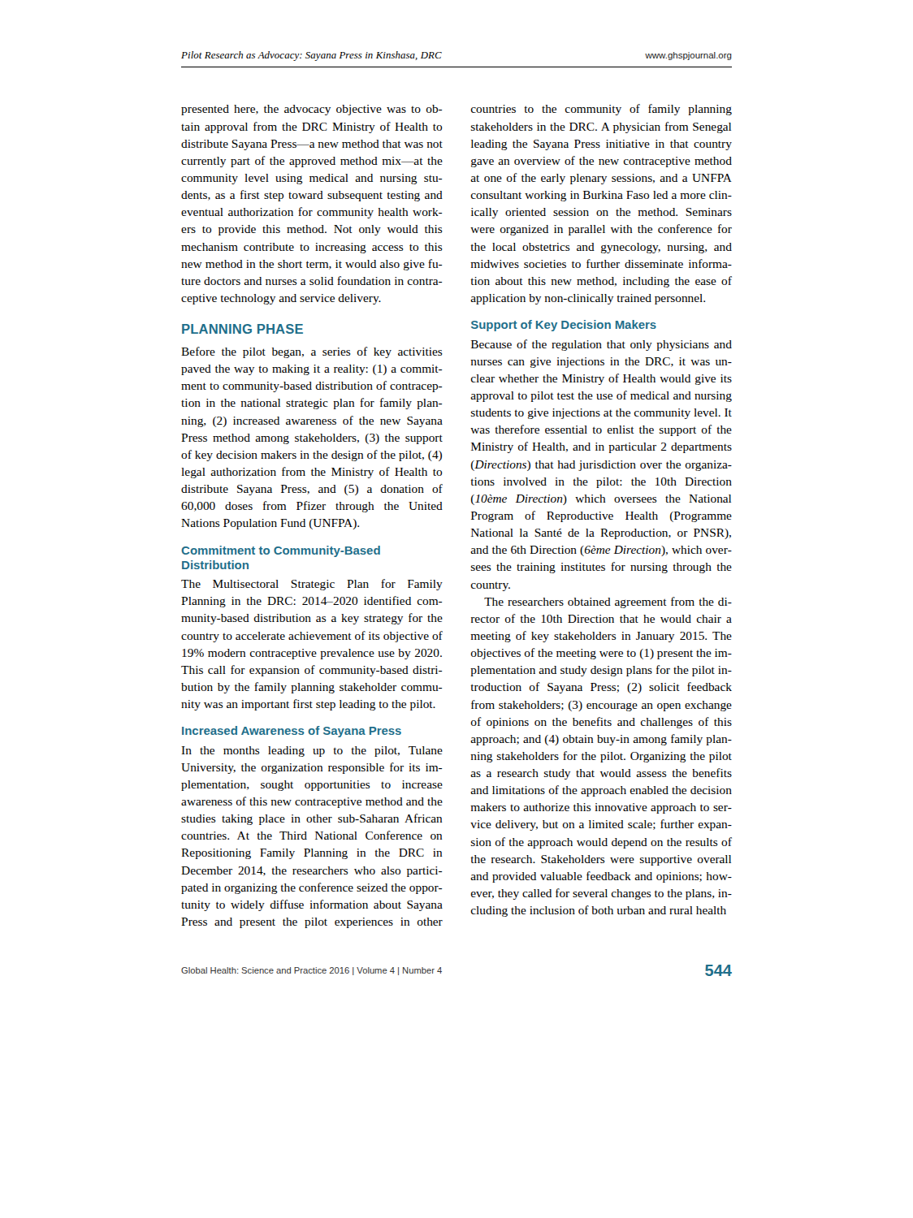Pilot Research as Advocacy: Sayana Press in Kinshasa, DRC
www.ghspjournal.org
presented here, the advocacy objective was to obtain approval from the DRC Ministry of Health to distribute Sayana Press—a new method that was not currently part of the approved method mix—at the community level using medical and nursing students, as a first step toward subsequent testing and eventual authorization for community health workers to provide this method. Not only would this mechanism contribute to increasing access to this new method in the short term, it would also give future doctors and nurses a solid foundation in contraceptive technology and service delivery.
Planning Phase
Before the pilot began, a series of key activities paved the way to making it a reality: (1) a commitment to community-based distribution of contraception in the national strategic plan for family planning, (2) increased awareness of the new Sayana Press method among stakeholders, (3) the support of key decision makers in the design of the pilot, (4) legal authorization from the Ministry of Health to distribute Sayana Press, and (5) a donation of 60,000 doses from Pfizer through the United Nations Population Fund (UNFPA).
Commitment to Community-Based Distribution
The Multisectoral Strategic Plan for Family Planning in the DRC: 2014–2020 identified community-based distribution as a key strategy for the country to accelerate achievement of its objective of 19% modern contraceptive prevalence use by 2020. This call for expansion of community-based distribution by the family planning stakeholder community was an important first step leading to the pilot.
Increased Awareness of Sayana Press
In the months leading up to the pilot, Tulane University, the organization responsible for its implementation, sought opportunities to increase awareness of this new contraceptive method and the studies taking place in other sub-Saharan African countries. At the Third National Conference on Repositioning Family Planning in the DRC in December 2014, the researchers who also participated in organizing the conference seized the opportunity to widely diffuse information about Sayana Press and present the pilot experiences in other countries to the community of family planning stakeholders in the DRC. A physician from Senegal leading the Sayana Press initiative in that country gave an overview of the new contraceptive method at one of the early plenary sessions, and a UNFPA consultant working in Burkina Faso led a more clinically oriented session on the method. Seminars were organized in parallel with the conference for the local obstetrics and gynecology, nursing, and midwives societies to further disseminate information about this new method, including the ease of application by non-clinically trained personnel.
Support of Key Decision Makers
Because of the regulation that only physicians and nurses can give injections in the DRC, it was unclear whether the Ministry of Health would give its approval to pilot test the use of medical and nursing students to give injections at the community level. It was therefore essential to enlist the support of the Ministry of Health, and in particular 2 departments (Directions) that had jurisdiction over the organizations involved in the pilot: the 10th Direction (10ème Direction) which oversees the National Program of Reproductive Health (Programme National la Santé de la Reproduction, or PNSR), and the 6th Direction (6ème Direction), which oversees the training institutes for nursing through the country.
The researchers obtained agreement from the director of the 10th Direction that he would chair a meeting of key stakeholders in January 2015. The objectives of the meeting were to (1) present the implementation and study design plans for the pilot introduction of Sayana Press; (2) solicit feedback from stakeholders; (3) encourage an open exchange of opinions on the benefits and challenges of this approach; and (4) obtain buy-in among family planning stakeholders for the pilot. Organizing the pilot as a research study that would assess the benefits and limitations of the approach enabled the decision makers to authorize this innovative approach to service delivery, but on a limited scale; further expansion of the approach would depend on the results of the research. Stakeholders were supportive overall and provided valuable feedback and opinions; however, they called for several changes to the plans, including the inclusion of both urban and rural health
Global Health: Science and Practice 2016 | Volume 4 | Number 4
544